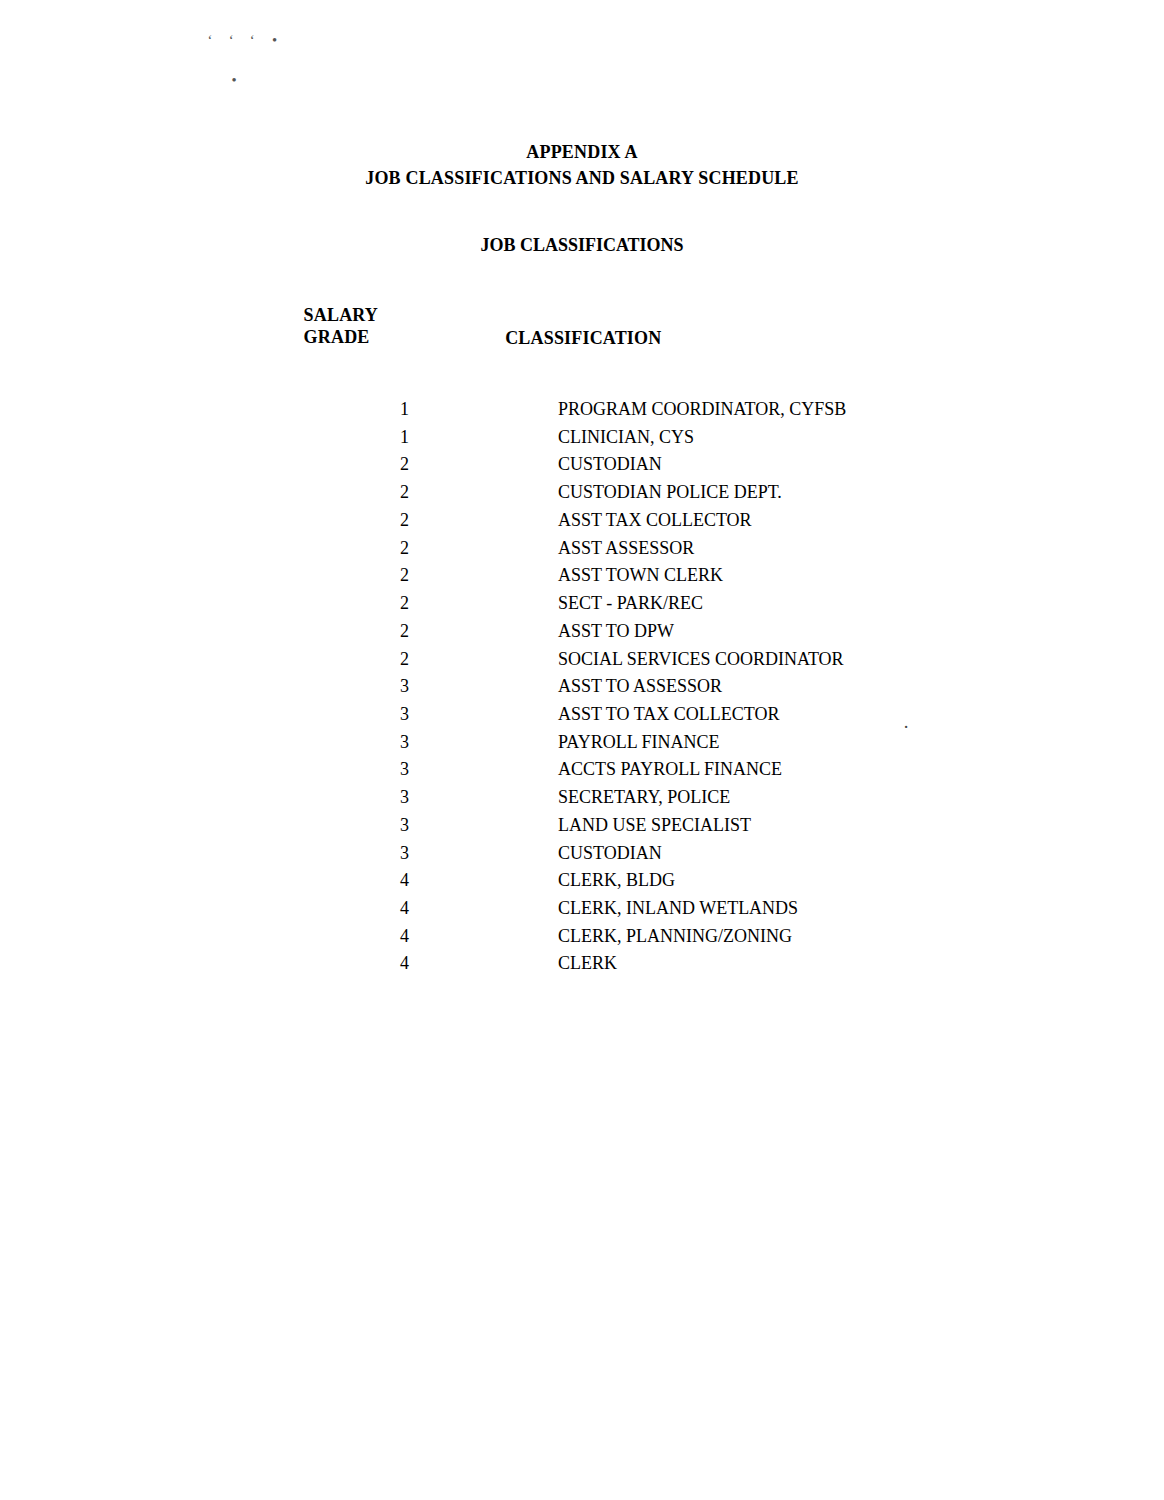‘‘‘•
•
APPENDIX A
JOB CLASSIFICATIONS AND SALARY SCHEDULE
JOB CLASSIFICATIONS
| SALARY GRADE | CLASSIFICATION |
| --- | --- |
| 1 | PROGRAM COORDINATOR, CYFSB |
| 1 | CLINICIAN, CYS |
| 2 | CUSTODIAN |
| 2 | CUSTODIAN POLICE DEPT. |
| 2 | ASST TAX COLLECTOR |
| 2 | ASST ASSESSOR |
| 2 | ASST TOWN CLERK |
| 2 | SECT - PARK/REC |
| 2 | ASST TO DPW |
| 2 | SOCIAL SERVICES COORDINATOR |
| 3 | ASST TO ASSESSOR |
| 3 | ASST TO TAX COLLECTOR |
| 3 | PAYROLL FINANCE |
| 3 | ACCTS PAYROLL FINANCE |
| 3 | SECRETARY, POLICE |
| 3 | LAND USE SPECIALIST |
| 3 | CUSTODIAN |
| 4 | CLERK, BLDG |
| 4 | CLERK, INLAND WETLANDS |
| 4 | CLERK, PLANNING/ZONING |
| 4 | CLERK |
.